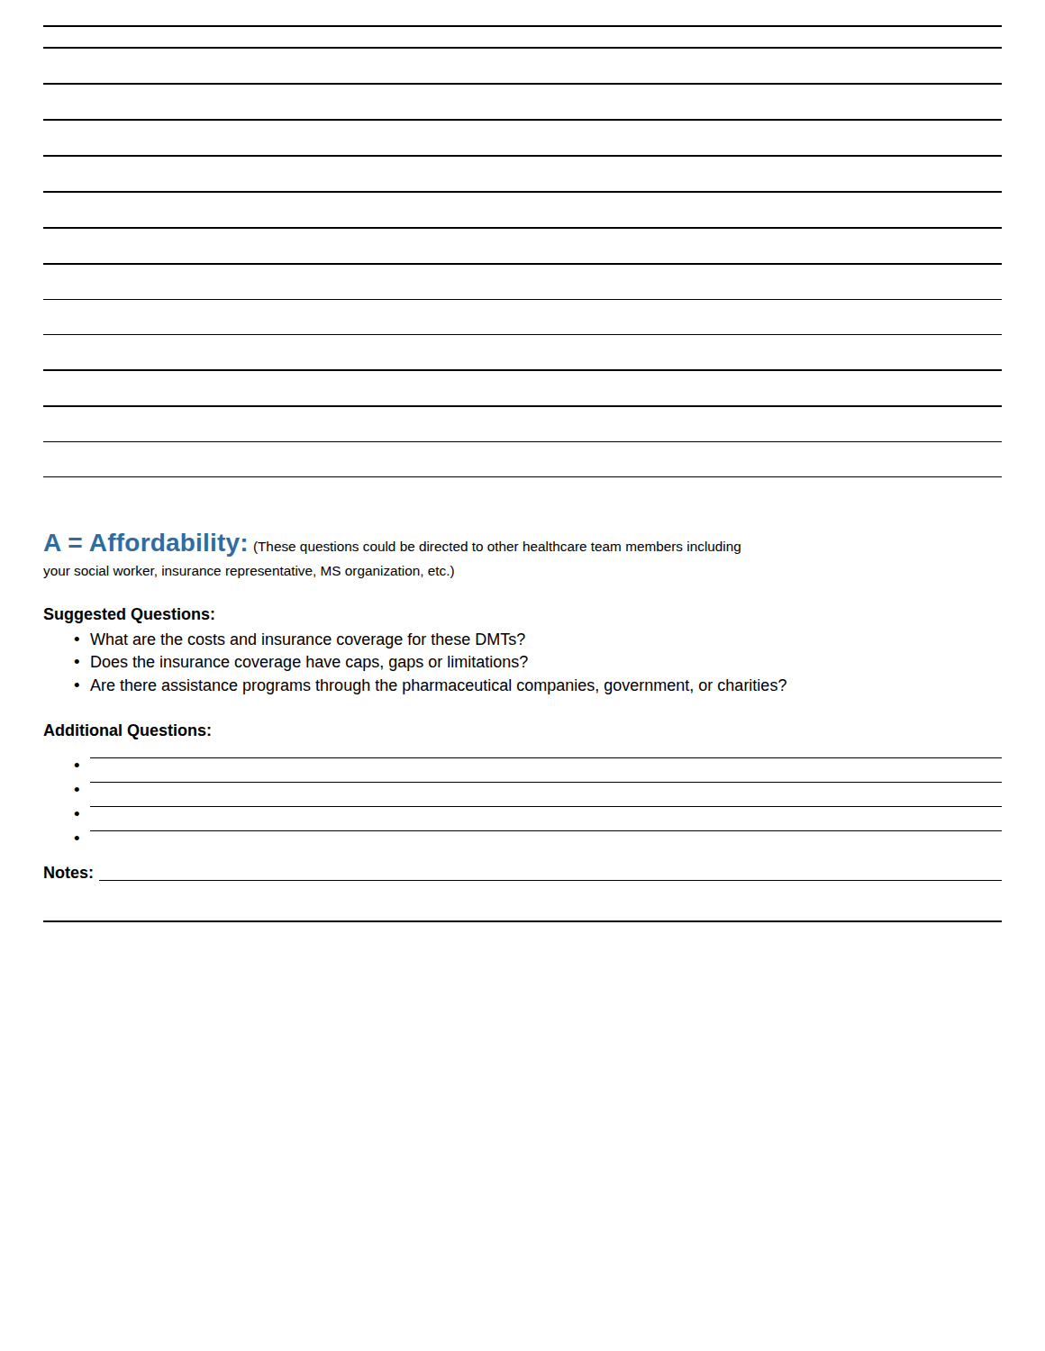A = Affordability: (These questions could be directed to other healthcare team members including your social worker, insurance representative, MS organization, etc.)
Suggested Questions:
What are the costs and insurance coverage for these DMTs?
Does the insurance coverage have caps, gaps or limitations?
Are there assistance programs through the pharmaceutical companies, government, or charities?
Additional Questions:
Notes: